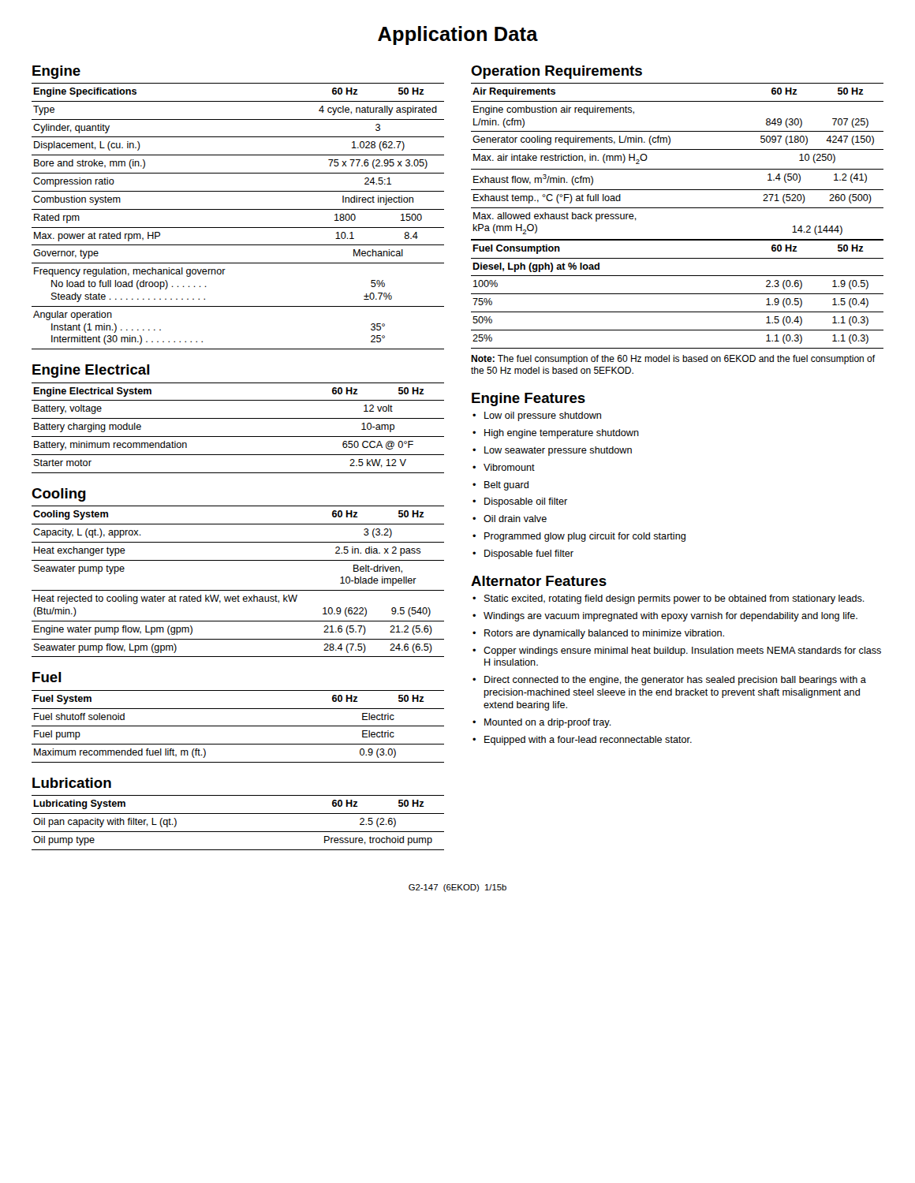Application Data
Engine
| Engine Specifications | 60 Hz | 50 Hz |
| --- | --- | --- |
| Type | 4 cycle, naturally aspirated |
| Cylinder, quantity | 3 |
| Displacement, L (cu. in.) | 1.028 (62.7) |
| Bore and stroke, mm (in.) | 75 x 77.6 (2.95 x 3.05) |
| Compression ratio | 24.5:1 |
| Combustion system | Indirect injection |
| Rated rpm | 1800 | 1500 |
| Max. power at rated rpm, HP | 10.1 | 8.4 |
| Governor, type | Mechanical |
| Frequency regulation, mechanical governor No load to full load (droop) . . . . . . . Steady state . . . . . . . . . . . . . . . . . . | 5% ±0.7% |
| Angular operation Instant (1 min.) . . . . . . . . Intermittent (30 min.) . . . . . . . . . . . | 35° 25° |
Engine Electrical
| Engine Electrical System | 60 Hz | 50 Hz |
| --- | --- | --- |
| Battery, voltage | 12 volt |
| Battery charging module | 10-amp |
| Battery, minimum recommendation | 650 CCA @ 0°F |
| Starter motor | 2.5 kW, 12 V |
Cooling
| Cooling System | 60 Hz | 50 Hz |
| --- | --- | --- |
| Capacity, L (qt.), approx. | 3 (3.2) |
| Heat exchanger type | 2.5 in. dia. x 2 pass |
| Seawater pump type | Belt-driven, 10-blade impeller |
| Heat rejected to cooling water at rated kW, wet exhaust, kW (Btu/min.) | 10.9 (622) | 9.5 (540) |
| Engine water pump flow, Lpm (gpm) | 21.6 (5.7) | 21.2 (5.6) |
| Seawater pump flow, Lpm (gpm) | 28.4 (7.5) | 24.6 (6.5) |
Fuel
| Fuel System | 60 Hz | 50 Hz |
| --- | --- | --- |
| Fuel shutoff solenoid | Electric |
| Fuel pump | Electric |
| Maximum recommended fuel lift, m (ft.) | 0.9 (3.0) |
Lubrication
| Lubricating System | 60 Hz | 50 Hz |
| --- | --- | --- |
| Oil pan capacity with filter, L (qt.) | 2.5 (2.6) |
| Oil pump type | Pressure, trochoid pump |
Operation Requirements
| Air Requirements | 60 Hz | 50 Hz |
| --- | --- | --- |
| Engine combustion air requirements, L/min. (cfm) | 849 (30) | 707 (25) |
| Generator cooling requirements, L/min. (cfm) | 5097 (180) | 4247 (150) |
| Max. air intake restriction, in. (mm) H 2 O | 10 (250) |
| Exhaust flow, m 3 /min. (cfm) | 1.4 (50) | 1.2 (41) |
| Exhaust temp., °C (°F) at full load | 271 (520) | 260 (500) |
| Max. allowed exhaust back pressure, kPa (mm H 2 O) | 14.2 (1444) |
| Fuel Consumption | 60 Hz | 50 Hz |
| --- | --- | --- |
| Diesel, Lph (gph) at % load | | |
| 100% | 2.3 (0.6) | 1.9 (0.5) |
| 75% | 1.9 (0.5) | 1.5 (0.4) |
| 50% | 1.5 (0.4) | 1.1 (0.3) |
| 25% | 1.1 (0.3) | 1.1 (0.3) |
Note: The fuel consumption of the 60 Hz model is based on 6EKOD and the fuel consumption of the 50 Hz model is based on 5EFKOD.
Engine Features
Low oil pressure shutdown
High engine temperature shutdown
Low seawater pressure shutdown
Vibromount
Belt guard
Disposable oil filter
Oil drain valve
Programmed glow plug circuit for cold starting
Disposable fuel filter
Alternator Features
Static excited, rotating field design permits power to be obtained from stationary leads.
Windings are vacuum impregnated with epoxy varnish for dependability and long life.
Rotors are dynamically balanced to minimize vibration.
Copper windings ensure minimal heat buildup. Insulation meets NEMA standards for class H insulation.
Direct connected to the engine, the generator has sealed precision ball bearings with a precision-machined steel sleeve in the end bracket to prevent shaft misalignment and extend bearing life.
Mounted on a drip-proof tray.
Equipped with a four-lead reconnectable stator.
G2-147 (6EKOD) 1/15b